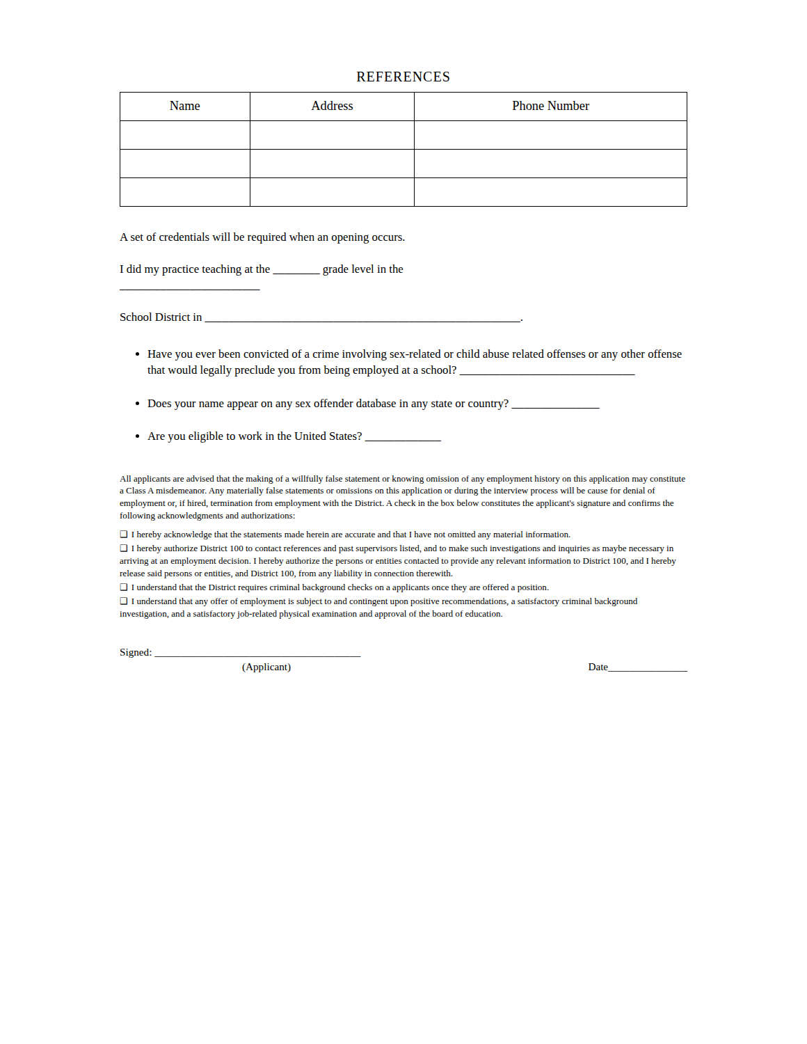REFERENCES
| Name | Address | Phone Number |
| --- | --- | --- |
A set of credentials will be required when an opening occurs.
I did my practice teaching at the ________ grade level in the
________________________
School District in ______________________________________________________.
Have you ever been convicted of a crime involving sex-related or child abuse related offenses or any other offense that would legally preclude you from being employed at a school? ______________________________
Does your name appear on any sex offender database in any state or country? _______________
Are you eligible to work in the United States? _____________
All applicants are advised that the making of a willfully false statement or knowing omission of any employment history on this application may constitute a Class A misdemeanor. Any materially false statements or omissions on this application or during the interview process will be cause for denial of employment or, if hired, termination from employment with the District. A check in the box below constitutes the applicant's signature and confirms the following acknowledgments and authorizations:
I hereby acknowledge that the statements made herein are accurate and that I have not omitted any material information.
I hereby authorize District 100 to contact references and past supervisors listed, and to make such investigations and inquiries as maybe necessary in arriving at an employment decision. I hereby authorize the persons or entities contacted to provide any relevant information to District 100, and I hereby release said persons or entities, and District 100, from any liability in connection therewith.
I understand that the District requires criminal background checks on a applicants once they are offered a position.
I understand that any offer of employment is subject to and contingent upon positive recommendations, a satisfactory criminal background investigation, and a satisfactory job-related physical examination and approval of the board of education.
Signed: _______________________________________ (Applicant)
Date_______________